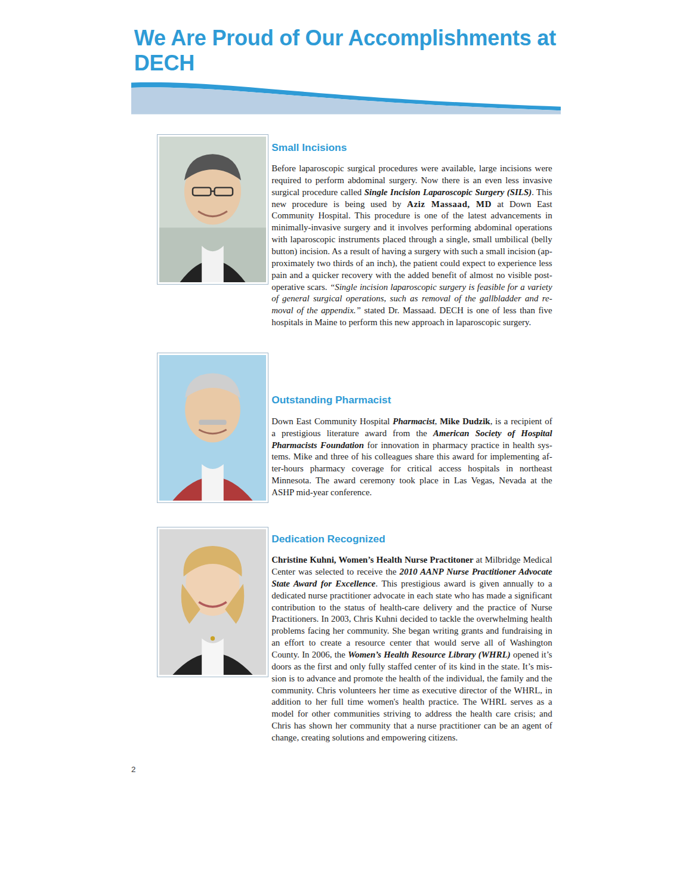We Are Proud of Our Accomplishments at DECH
Small Incisions
Before laparoscopic surgical procedures were available, large incisions were required to perform abdominal surgery. Now there is an even less invasive surgical procedure called Single Incision Laparoscopic Surgery (SILS). This new procedure is being used by Aziz Massaad, MD at Down East Community Hospital. This procedure is one of the latest advancements in minimally-invasive surgery and it involves performing abdominal operations with laparoscopic instruments placed through a single, small umbilical (belly button) incision. As a result of having a surgery with such a small incision (approximately two thirds of an inch), the patient could expect to experience less pain and a quicker recovery with the added benefit of almost no visible post-operative scars. “Single incision laparoscopic surgery is feasible for a variety of general surgical operations, such as removal of the gallbladder and removal of the appendix.” stated Dr. Massaad. DECH is one of less than five hospitals in Maine to perform this new approach in laparoscopic surgery.
Outstanding Pharmacist
Down East Community Hospital Pharmacist, Mike Dudzik, is a recipient of a prestigious literature award from the American Society of Hospital Pharmacists Foundation for innovation in pharmacy practice in health systems. Mike and three of his colleagues share this award for implementing after-hours pharmacy coverage for critical access hospitals in northeast Minnesota. The award ceremony took place in Las Vegas, Nevada at the ASHP mid-year conference.
Dedication Recognized
Christine Kuhni, Women’s Health Nurse Practitoner at Milbridge Medical Center was selected to receive the 2010 AANP Nurse Practitioner Advocate State Award for Excellence. This prestigious award is given annually to a dedicated nurse practitioner advocate in each state who has made a significant contribution to the status of health-care delivery and the practice of Nurse Practitioners. In 2003, Chris Kuhni decided to tackle the overwhelming health problems facing her community. She began writing grants and fundraising in an effort to create a resource center that would serve all of Washington County. In 2006, the Women’s Health Resource Library (WHRL) opened it’s doors as the first and only fully staffed center of its kind in the state. It’s mission is to advance and promote the health of the individual, the family and the community. Chris volunteers her time as executive director of the WHRL, in addition to her full time women's health practice. The WHRL serves as a model for other communities striving to address the health care crisis; and Chris has shown her community that a nurse practitioner can be an agent of change, creating solutions and empowering citizens.
2